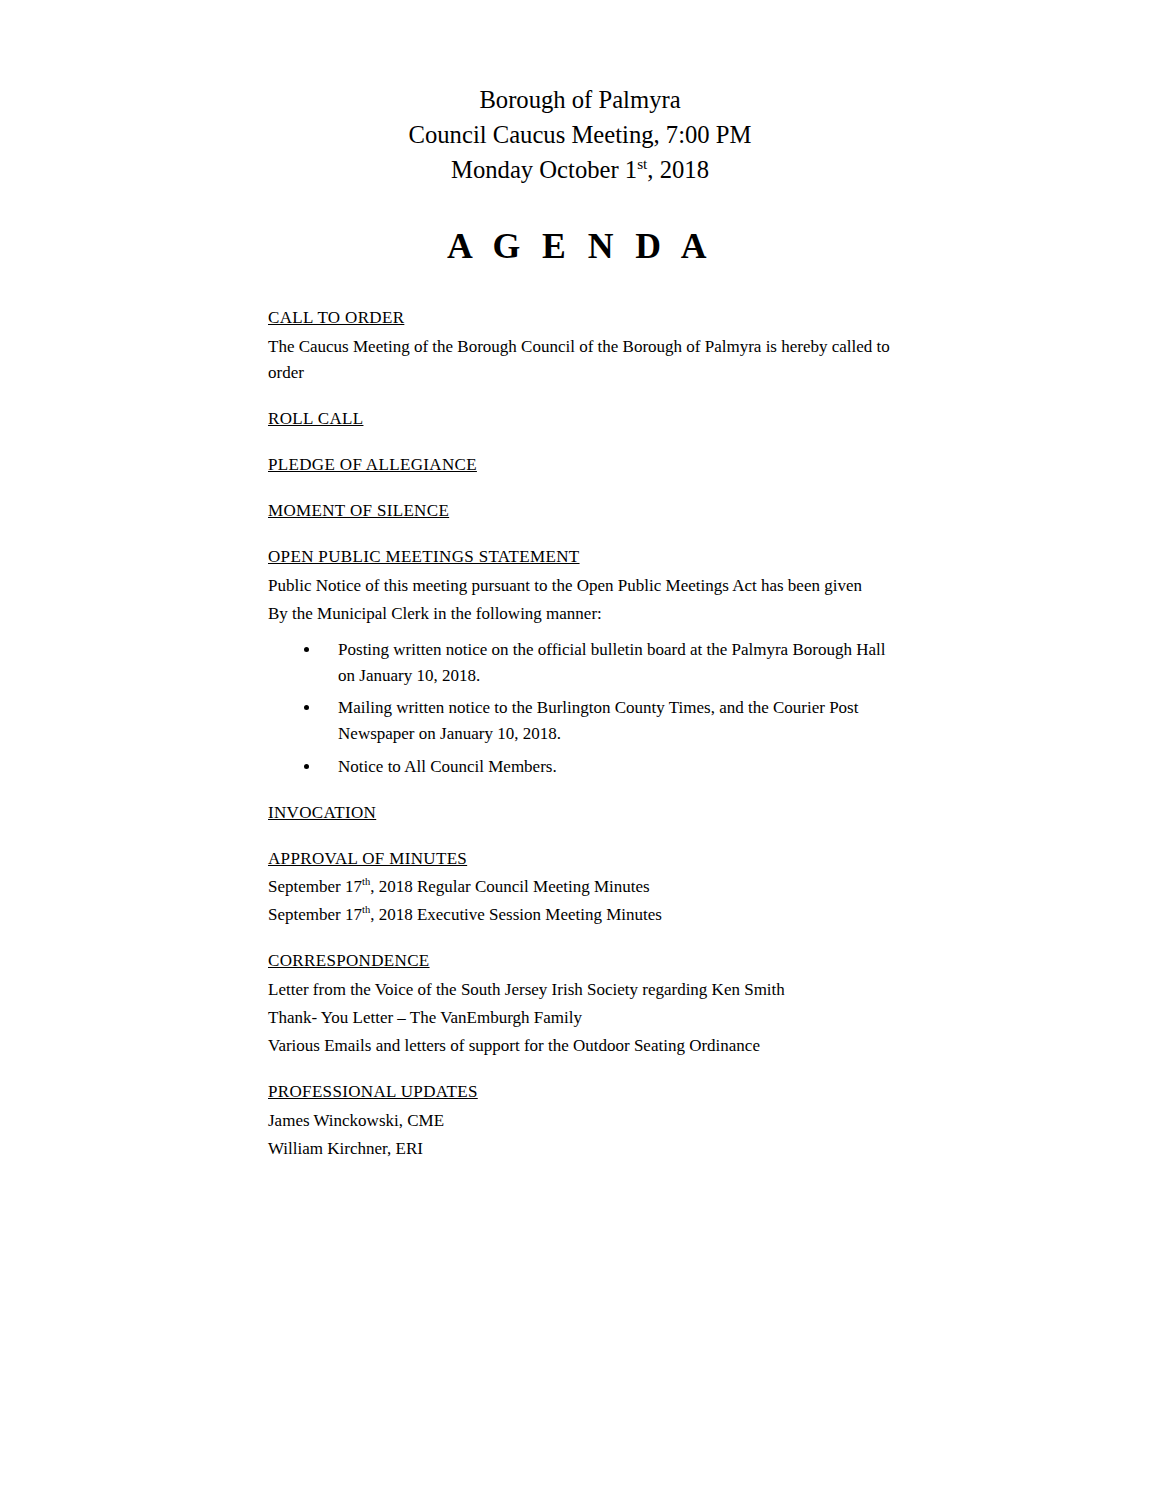Borough of Palmyra
Council Caucus Meeting, 7:00 PM
Monday October 1st, 2018
A G E N D A
Call to Order
The Caucus Meeting of the Borough Council of the Borough of Palmyra is hereby called to order
Roll Call
Pledge of Allegiance
Moment of Silence
Open Public Meetings Statement
Public Notice of this meeting pursuant to the Open Public Meetings Act has been given
By the Municipal Clerk in the following manner:
Posting written notice on the official bulletin board at the Palmyra Borough Hall on January 10, 2018.
Mailing written notice to the Burlington County Times, and the Courier Post Newspaper on January 10, 2018.
Notice to All Council Members.
Invocation
Approval of Minutes
September 17th, 2018 Regular Council Meeting Minutes
September 17th, 2018 Executive Session Meeting Minutes
Correspondence
Letter from the Voice of the South Jersey Irish Society regarding Ken Smith
Thank- You Letter – The VanEmburgh Family
Various Emails and letters of support for the Outdoor Seating Ordinance
Professional Updates
James Winckowski, CME
William Kirchner, ERI